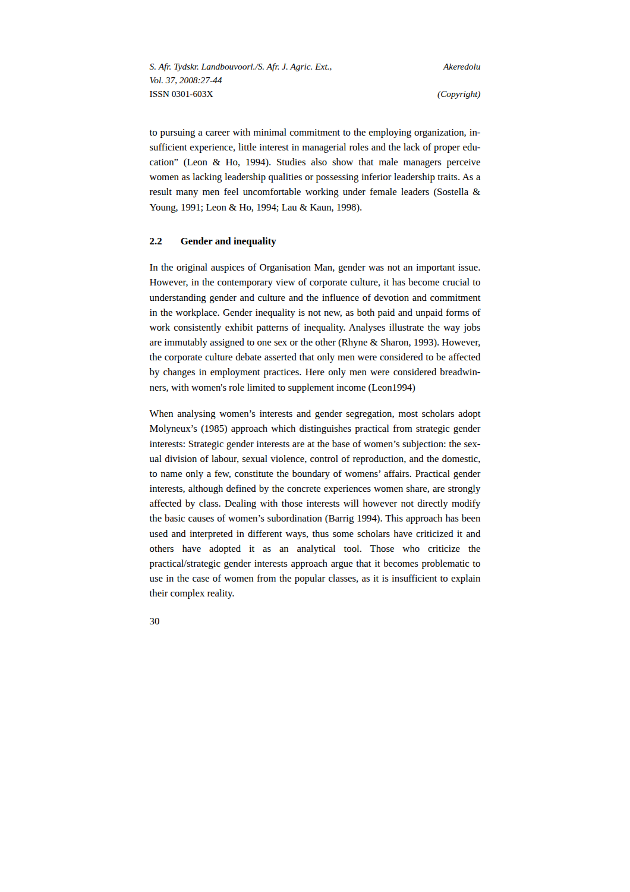S. Afr. Tydskr. Landbouvoorl./S. Afr. J. Agric. Ext.,
Akeredolu
Vol. 37, 2008:27-44
ISSN 0301-603X
(Copyright)
to pursuing a career with minimal commitment to the employing organization, insufficient experience, little interest in managerial roles and the lack of proper education” (Leon & Ho, 1994). Studies also show that male managers perceive women as lacking leadership qualities or possessing inferior leadership traits. As a result many men feel uncomfortable working under female leaders (Sostella & Young, 1991; Leon & Ho, 1994; Lau & Kaun, 1998).
2.2 Gender and inequality
In the original auspices of Organisation Man, gender was not an important issue. However, in the contemporary view of corporate culture, it has become crucial to understanding gender and culture and the influence of devotion and commitment in the workplace. Gender inequality is not new, as both paid and unpaid forms of work consistently exhibit patterns of inequality. Analyses illustrate the way jobs are immutably assigned to one sex or the other (Rhyne & Sharon, 1993). However, the corporate culture debate asserted that only men were considered to be affected by changes in employment practices. Here only men were considered breadwinners, with women's role limited to supplement income (Leon1994)
When analysing women’s interests and gender segregation, most scholars adopt Molyneux’s (1985) approach which distinguishes practical from strategic gender interests: Strategic gender interests are at the base of women’s subjection: the sexual division of labour, sexual violence, control of reproduction, and the domestic, to name only a few, constitute the boundary of womens’ affairs. Practical gender interests, although defined by the concrete experiences women share, are strongly affected by class. Dealing with those interests will however not directly modify the basic causes of women’s subordination (Barrig 1994). This approach has been used and interpreted in different ways, thus some scholars have criticized it and others have adopted it as an analytical tool. Those who criticize the practical/strategic gender interests approach argue that it becomes problematic to use in the case of women from the popular classes, as it is insufficient to explain their complex reality.
30